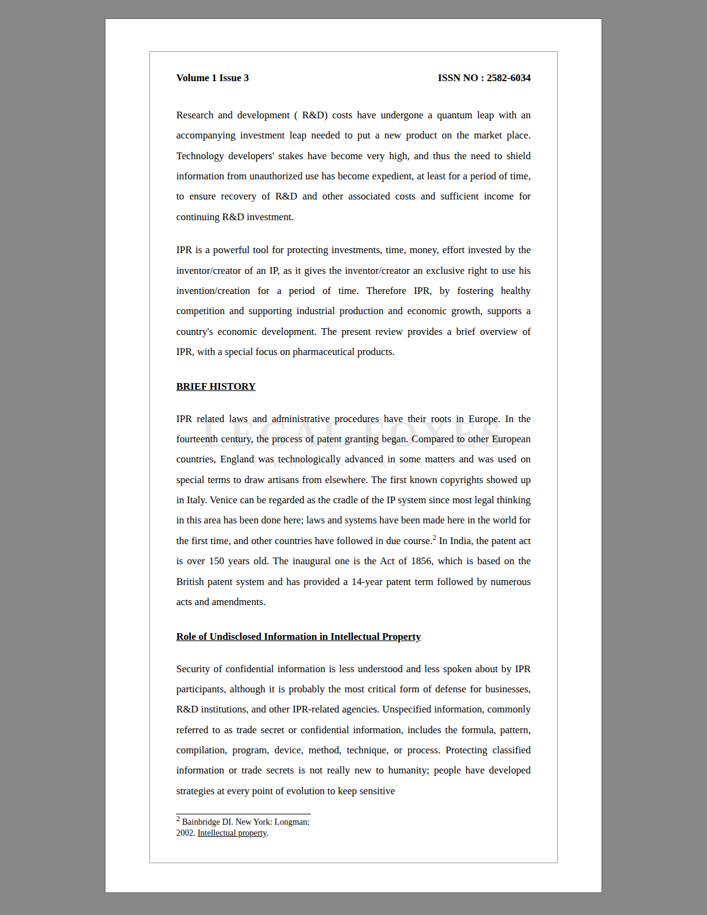LEGAL FOXESOUR MISSION YOUR SUCCESS
Volume 1 Issue 3 ISSN NO : 2582-6034
Research and development ( R&D) costs have undergone a quantum leap with an accompanying investment leap needed to put a new product on the market place. Technology developers' stakes have become very high, and thus the need to shield information from unauthorized use has become expedient, at least for a period of time, to ensure recovery of R&D and other associated costs and sufficient income for continuing R&D investment.
IPR is a powerful tool for protecting investments, time, money, effort invested by the inventor/creator of an IP, as it gives the inventor/creator an exclusive right to use his invention/creation for a period of time. Therefore IPR, by fostering healthy competition and supporting industrial production and economic growth, supports a country's economic development. The present review provides a brief overview of IPR, with a special focus on pharmaceutical products.
BRIEF HISTORY
IPR related laws and administrative procedures have their roots in Europe. In the fourteenth century, the process of patent granting began. Compared to other European countries, England was technologically advanced in some matters and was used on special terms to draw artisans from elsewhere. The first known copyrights showed up in Italy. Venice can be regarded as the cradle of the IP system since most legal thinking in this area has been done here; laws and systems have been made here in the world for the first time, and other countries have followed in due course.2 In India, the patent act is over 150 years old. The inaugural one is the Act of 1856, which is based on the British patent system and has provided a 14-year patent term followed by numerous acts and amendments.
Role of Undisclosed Information in Intellectual Property
Security of confidential information is less understood and less spoken about by IPR participants, although it is probably the most critical form of defense for businesses, R&D institutions, and other IPR-related agencies. Unspecified information, commonly referred to as trade secret or confidential information, includes the formula, pattern, compilation, program, device, method, technique, or process. Protecting classified information or trade secrets is not really new to humanity; people have developed strategies at every point of evolution to keep sensitive
2 Bainbridge DI. New York: Longman; 2002. Intellectual property.